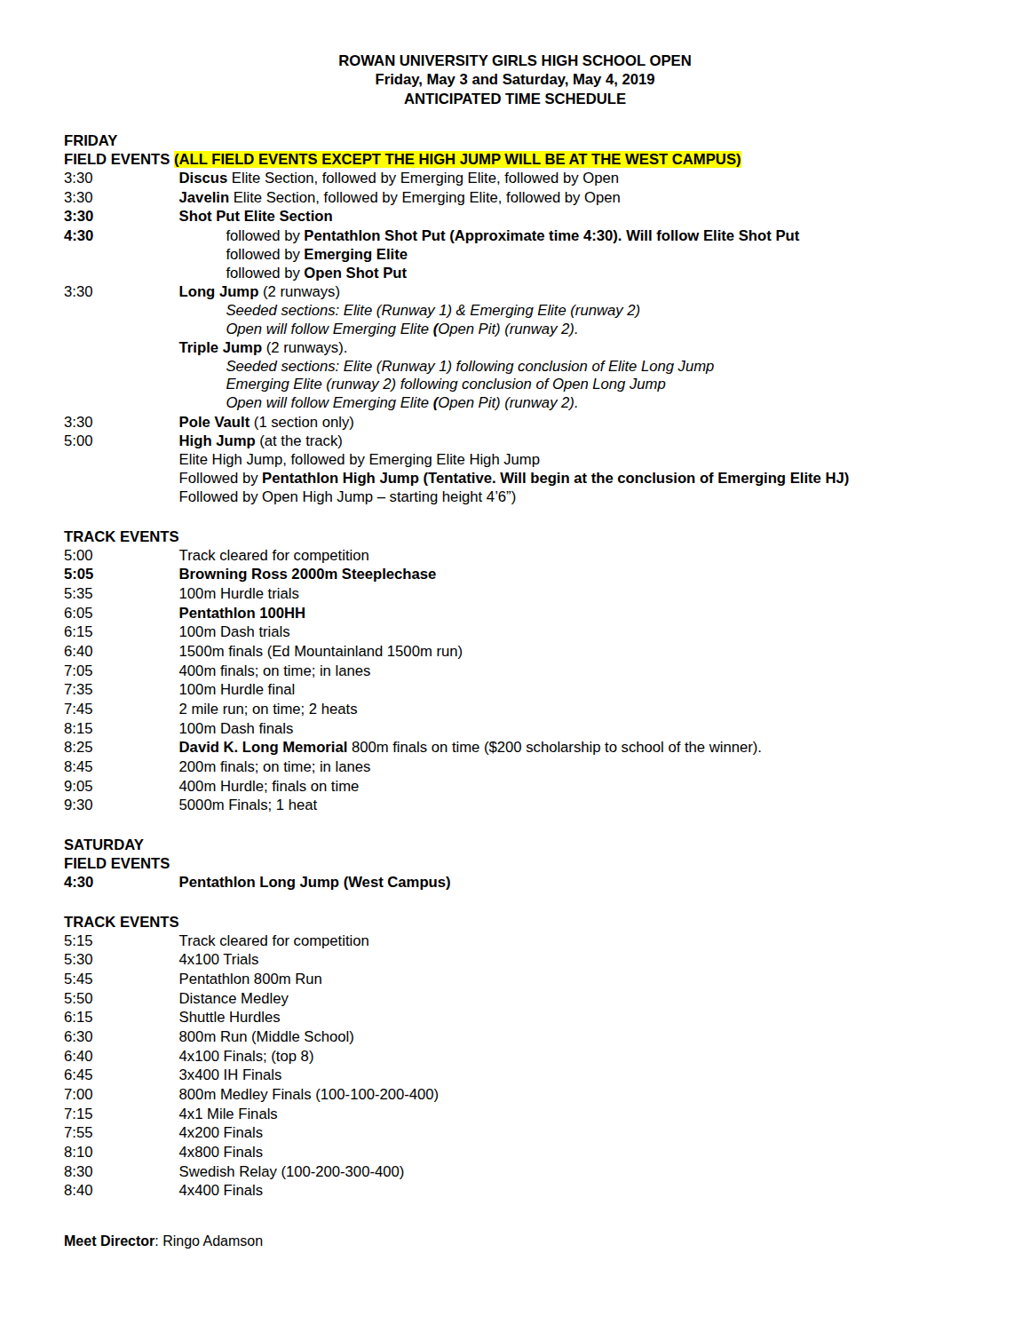ROWAN UNIVERSITY GIRLS HIGH SCHOOL OPEN
Friday, May 3 and Saturday, May 4, 2019
ANTICIPATED TIME SCHEDULE
FRIDAY
FIELD EVENTS (ALL FIELD EVENTS EXCEPT THE HIGH JUMP WILL BE AT THE WEST CAMPUS)
| 3:30 | Discus Elite Section, followed by Emerging Elite, followed by Open |
| 3:30 | Javelin Elite Section, followed by Emerging Elite, followed by Open |
| 3:30 | Shot Put Elite Section |
| 4:30 | followed by Pentathlon Shot Put (Approximate time 4:30). Will follow Elite Shot Put followed by Emerging Elite followed by Open Shot Put |
| 3:30 | Long Jump (2 runways) Seeded sections: Elite (Runway 1) & Emerging Elite (runway 2) Open will follow Emerging Elite ( Open Pit) (runway 2). Triple Jump (2 runways). Seeded sections: Elite (Runway 1) following conclusion of Elite Long Jump Emerging Elite (runway 2) following conclusion of Open Long Jump Open will follow Emerging Elite ( Open Pit) (runway 2). |
| 3:30 | Pole Vault (1 section only) |
| 5:00 | High Jump (at the track) Elite High Jump, followed by Emerging Elite High Jump Followed by Pentathlon High Jump (Tentative. Will begin at the conclusion of Emerging Elite HJ) Followed by Open High Jump – starting height 4’6”) |
TRACK EVENTS
| 5:00 | Track cleared for competition |
| 5:05 | Browning Ross 2000m Steeplechase |
| 5:35 | 100m Hurdle trials |
| 6:05 | Pentathlon 100HH |
| 6:15 | 100m Dash trials |
| 6:40 | 1500m finals (Ed Mountainland 1500m run) |
| 7:05 | 400m finals; on time; in lanes |
| 7:35 | 100m Hurdle final |
| 7:45 | 2 mile run; on time; 2 heats |
| 8:15 | 100m Dash finals |
| 8:25 | David K. Long Memorial 800m finals on time ($200 scholarship to school of the winner). |
| 8:45 | 200m finals; on time; in lanes |
| 9:05 | 400m Hurdle; finals on time |
| 9:30 | 5000m Finals; 1 heat |
SATURDAY
FIELD EVENTS
| 4:30 | Pentathlon Long Jump (West Campus) |
TRACK EVENTS
| 5:15 | Track cleared for competition |
| 5:30 | 4x100 Trials |
| 5:45 | Pentathlon 800m Run |
| 5:50 | Distance Medley |
| 6:15 | Shuttle Hurdles |
| 6:30 | 800m Run (Middle School) |
| 6:40 | 4x100 Finals; (top 8) |
| 6:45 | 3x400 IH Finals |
| 7:00 | 800m Medley Finals (100-100-200-400) |
| 7:15 | 4x1 Mile Finals |
| 7:55 | 4x200 Finals |
| 8:10 | 4x800 Finals |
| 8:30 | Swedish Relay (100-200-300-400) |
| 8:40 | 4x400 Finals |
Meet Director: Ringo Adamson